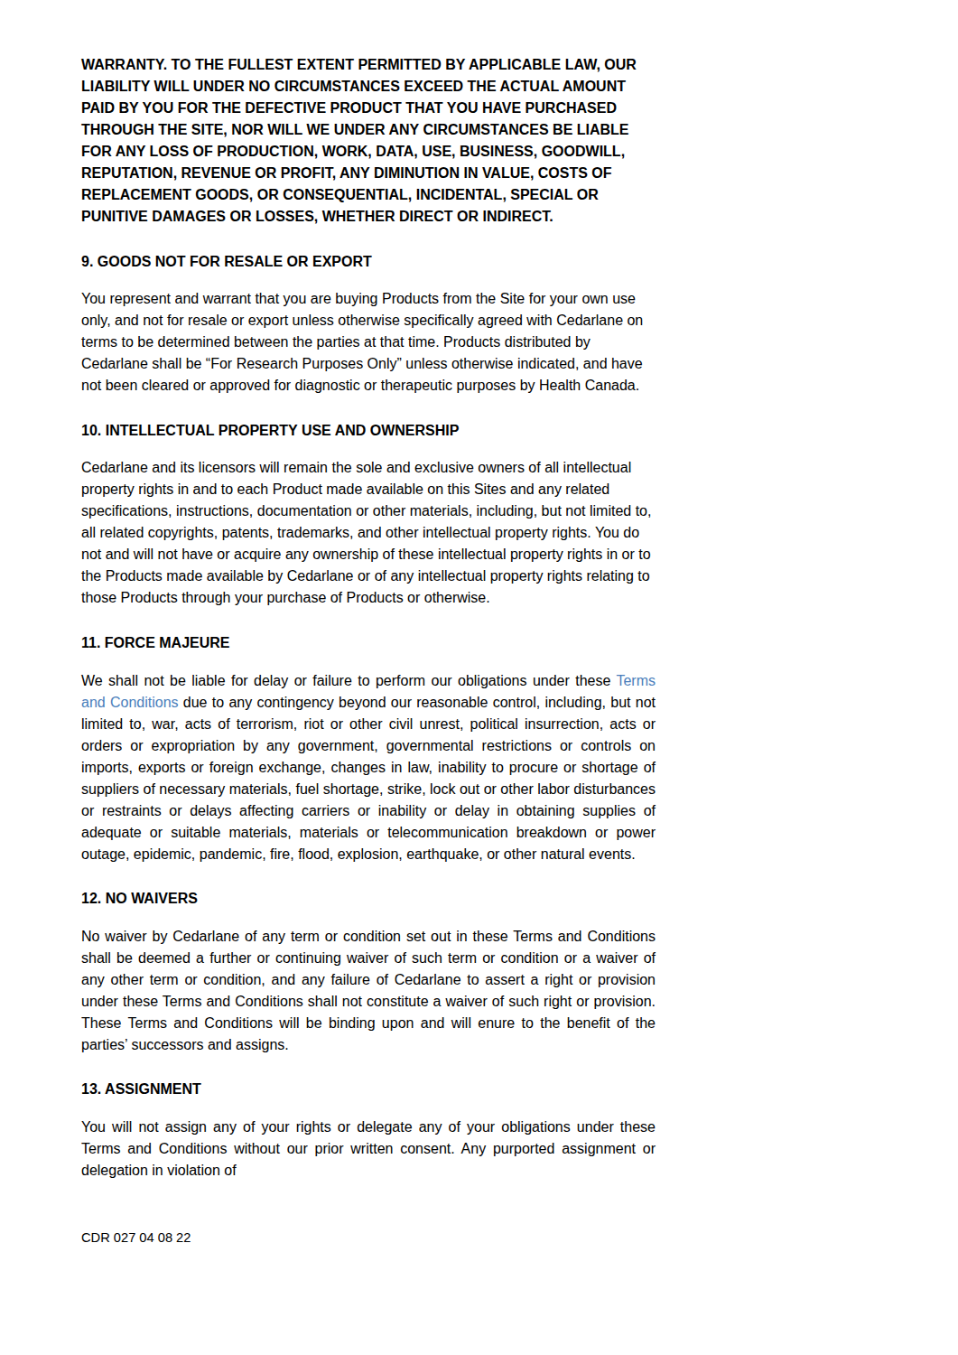WARRANTY. TO THE FULLEST EXTENT PERMITTED BY APPLICABLE LAW, OUR LIABILITY WILL UNDER NO CIRCUMSTANCES EXCEED THE ACTUAL AMOUNT PAID BY YOU FOR THE DEFECTIVE PRODUCT THAT YOU HAVE PURCHASED THROUGH THE SITE, NOR WILL WE UNDER ANY CIRCUMSTANCES BE LIABLE FOR ANY LOSS OF PRODUCTION, WORK, DATA, USE, BUSINESS, GOODWILL, REPUTATION, REVENUE OR PROFIT, ANY DIMINUTION IN VALUE, COSTS OF REPLACEMENT GOODS, OR CONSEQUENTIAL, INCIDENTAL, SPECIAL OR PUNITIVE DAMAGES OR LOSSES, WHETHER DIRECT OR INDIRECT.
9. GOODS NOT FOR RESALE OR EXPORT
You represent and warrant that you are buying Products from the Site for your own use only, and not for resale or export unless otherwise specifically agreed with Cedarlane on terms to be determined between the parties at that time. Products distributed by Cedarlane shall be “For Research Purposes Only” unless otherwise indicated, and have not been cleared or approved for diagnostic or therapeutic purposes by Health Canada.
10. INTELLECTUAL PROPERTY USE AND OWNERSHIP
Cedarlane and its licensors will remain the sole and exclusive owners of all intellectual property rights in and to each Product made available on this Sites and any related specifications, instructions, documentation or other materials, including, but not limited to, all related copyrights, patents, trademarks, and other intellectual property rights. You do not and will not have or acquire any ownership of these intellectual property rights in or to the Products made available by Cedarlane or of any intellectual property rights relating to those Products through your purchase of Products or otherwise.
11. FORCE MAJEURE
We shall not be liable for delay or failure to perform our obligations under these Terms and Conditions due to any contingency beyond our reasonable control, including, but not limited to, war, acts of terrorism, riot or other civil unrest, political insurrection, acts or orders or expropriation by any government, governmental restrictions or controls on imports, exports or foreign exchange, changes in law, inability to procure or shortage of suppliers of necessary materials, fuel shortage, strike, lock out or other labor disturbances or restraints or delays affecting carriers or inability or delay in obtaining supplies of adequate or suitable materials, materials or telecommunication breakdown or power outage, epidemic, pandemic, fire, flood, explosion, earthquake, or other natural events.
12. NO WAIVERS
No waiver by Cedarlane of any term or condition set out in these Terms and Conditions shall be deemed a further or continuing waiver of such term or condition or a waiver of any other term or condition, and any failure of Cedarlane to assert a right or provision under these Terms and Conditions shall not constitute a waiver of such right or provision. These Terms and Conditions will be binding upon and will enure to the benefit of the parties’ successors and assigns.
13. ASSIGNMENT
You will not assign any of your rights or delegate any of your obligations under these Terms and Conditions without our prior written consent. Any purported assignment or delegation in violation of
CDR 027 04 08 22